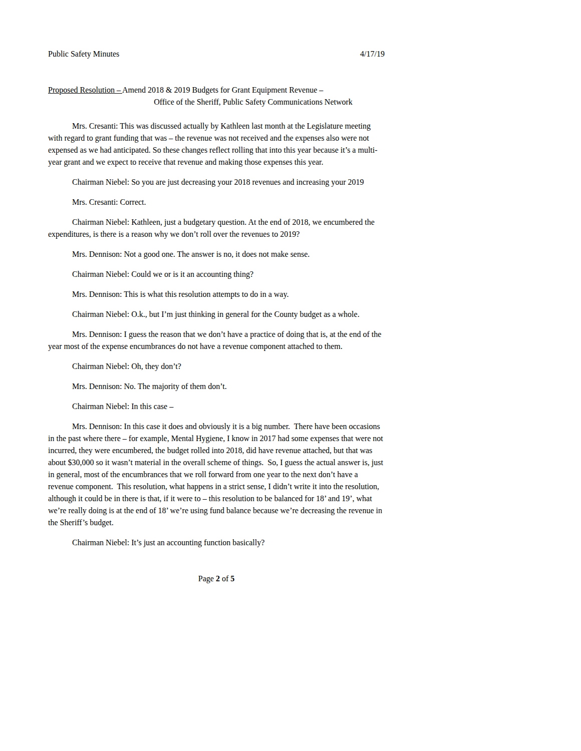Public Safety Minutes 4/17/19
Proposed Resolution – Amend 2018 & 2019 Budgets for Grant Equipment Revenue –
Office of the Sheriff, Public Safety Communications Network
Mrs. Cresanti: This was discussed actually by Kathleen last month at the Legislature meeting with regard to grant funding that was – the revenue was not received and the expenses also were not expensed as we had anticipated. So these changes reflect rolling that into this year because it’s a multi-year grant and we expect to receive that revenue and making those expenses this year.
Chairman Niebel: So you are just decreasing your 2018 revenues and increasing your 2019
Mrs. Cresanti: Correct.
Chairman Niebel: Kathleen, just a budgetary question. At the end of 2018, we encumbered the expenditures, is there is a reason why we don’t roll over the revenues to 2019?
Mrs. Dennison: Not a good one. The answer is no, it does not make sense.
Chairman Niebel: Could we or is it an accounting thing?
Mrs. Dennison: This is what this resolution attempts to do in a way.
Chairman Niebel: O.k., but I’m just thinking in general for the County budget as a whole.
Mrs. Dennison: I guess the reason that we don’t have a practice of doing that is, at the end of the year most of the expense encumbrances do not have a revenue component attached to them.
Chairman Niebel: Oh, they don’t?
Mrs. Dennison: No. The majority of them don’t.
Chairman Niebel: In this case –
Mrs. Dennison: In this case it does and obviously it is a big number. There have been occasions in the past where there – for example, Mental Hygiene, I know in 2017 had some expenses that were not incurred, they were encumbered, the budget rolled into 2018, did have revenue attached, but that was about $30,000 so it wasn’t material in the overall scheme of things. So, I guess the actual answer is, just in general, most of the encumbrances that we roll forward from one year to the next don’t have a revenue component. This resolution, what happens in a strict sense, I didn’t write it into the resolution, although it could be in there is that, if it were to – this resolution to be balanced for 18’ and 19’, what we’re really doing is at the end of 18’ we’re using fund balance because we’re decreasing the revenue in the Sheriff’s budget.
Chairman Niebel: It’s just an accounting function basically?
Page 2 of 5